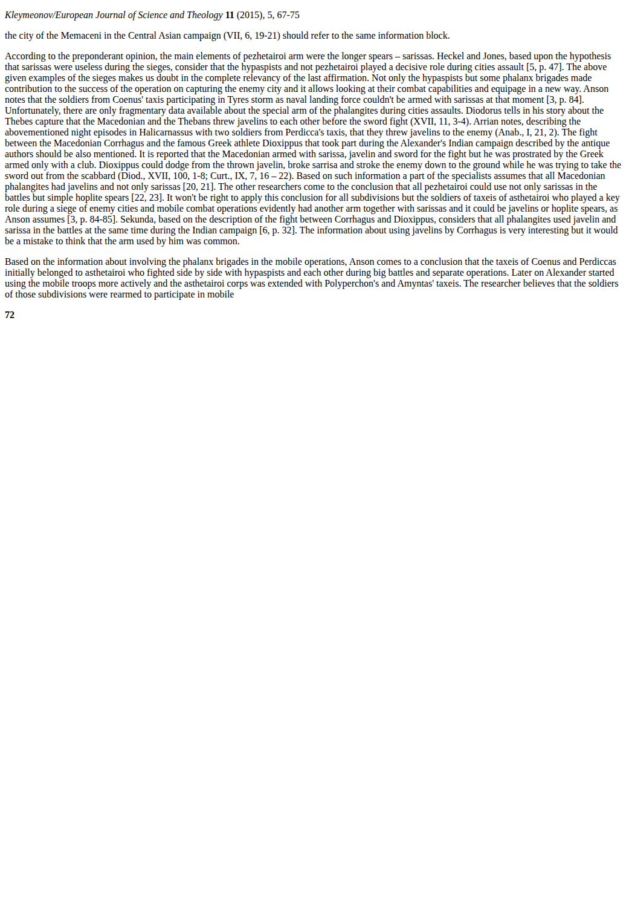Kleymeonov/European Journal of Science and Theology 11 (2015), 5, 67-75
the city of the Memaceni in the Central Asian campaign (VII, 6, 19-21) should refer to the same information block.
According to the preponderant opinion, the main elements of pezhetairoi arm were the longer spears – sarissas. Heckel and Jones, based upon the hypothesis that sarissas were useless during the sieges, consider that the hypaspists and not pezhetairoi played a decisive role during cities assault [5, p. 47]. The above given examples of the sieges makes us doubt in the complete relevancy of the last affirmation. Not only the hypaspists but some phalanx brigades made contribution to the success of the operation on capturing the enemy city and it allows looking at their combat capabilities and equipage in a new way. Anson notes that the soldiers from Coenus' taxis participating in Tyres storm as naval landing force couldn't be armed with sarissas at that moment [3, p. 84]. Unfortunately, there are only fragmentary data available about the special arm of the phalangites during cities assaults. Diodorus tells in his story about the Thebes capture that the Macedonian and the Thebans threw javelins to each other before the sword fight (XVII, 11, 3-4). Arrian notes, describing the abovementioned night episodes in Halicarnassus with two soldiers from Perdicca's taxis, that they threw javelins to the enemy (Anab., I, 21, 2). The fight between the Macedonian Corrhagus and the famous Greek athlete Dioxippus that took part during the Alexander's Indian campaign described by the antique authors should be also mentioned. It is reported that the Macedonian armed with sarissa, javelin and sword for the fight but he was prostrated by the Greek armed only with a club. Dioxippus could dodge from the thrown javelin, broke sarrisa and stroke the enemy down to the ground while he was trying to take the sword out from the scabbard (Diod., XVII, 100, 1-8; Curt., IX, 7, 16 – 22). Based on such information a part of the specialists assumes that all Macedonian phalangites had javelins and not only sarissas [20, 21]. The other researchers come to the conclusion that all pezhetairoi could use not only sarissas in the battles but simple hoplite spears [22, 23]. It won't be right to apply this conclusion for all subdivisions but the soldiers of taxeis of asthetairoi who played a key role during a siege of enemy cities and mobile combat operations evidently had another arm together with sarissas and it could be javelins or hoplite spears, as Anson assumes [3, p. 84-85]. Sekunda, based on the description of the fight between Corrhagus and Dioxippus, considers that all phalangites used javelin and sarissa in the battles at the same time during the Indian campaign [6, p. 32]. The information about using javelins by Corrhagus is very interesting but it would be a mistake to think that the arm used by him was common.
Based on the information about involving the phalanx brigades in the mobile operations, Anson comes to a conclusion that the taxeis of Coenus and Perdiccas initially belonged to asthetairoi who fighted side by side with hypaspists and each other during big battles and separate operations. Later on Alexander started using the mobile troops more actively and the asthetairoi corps was extended with Polyperchon's and Amyntas' taxeis. The researcher believes that the soldiers of those subdivisions were rearmed to participate in mobile
72